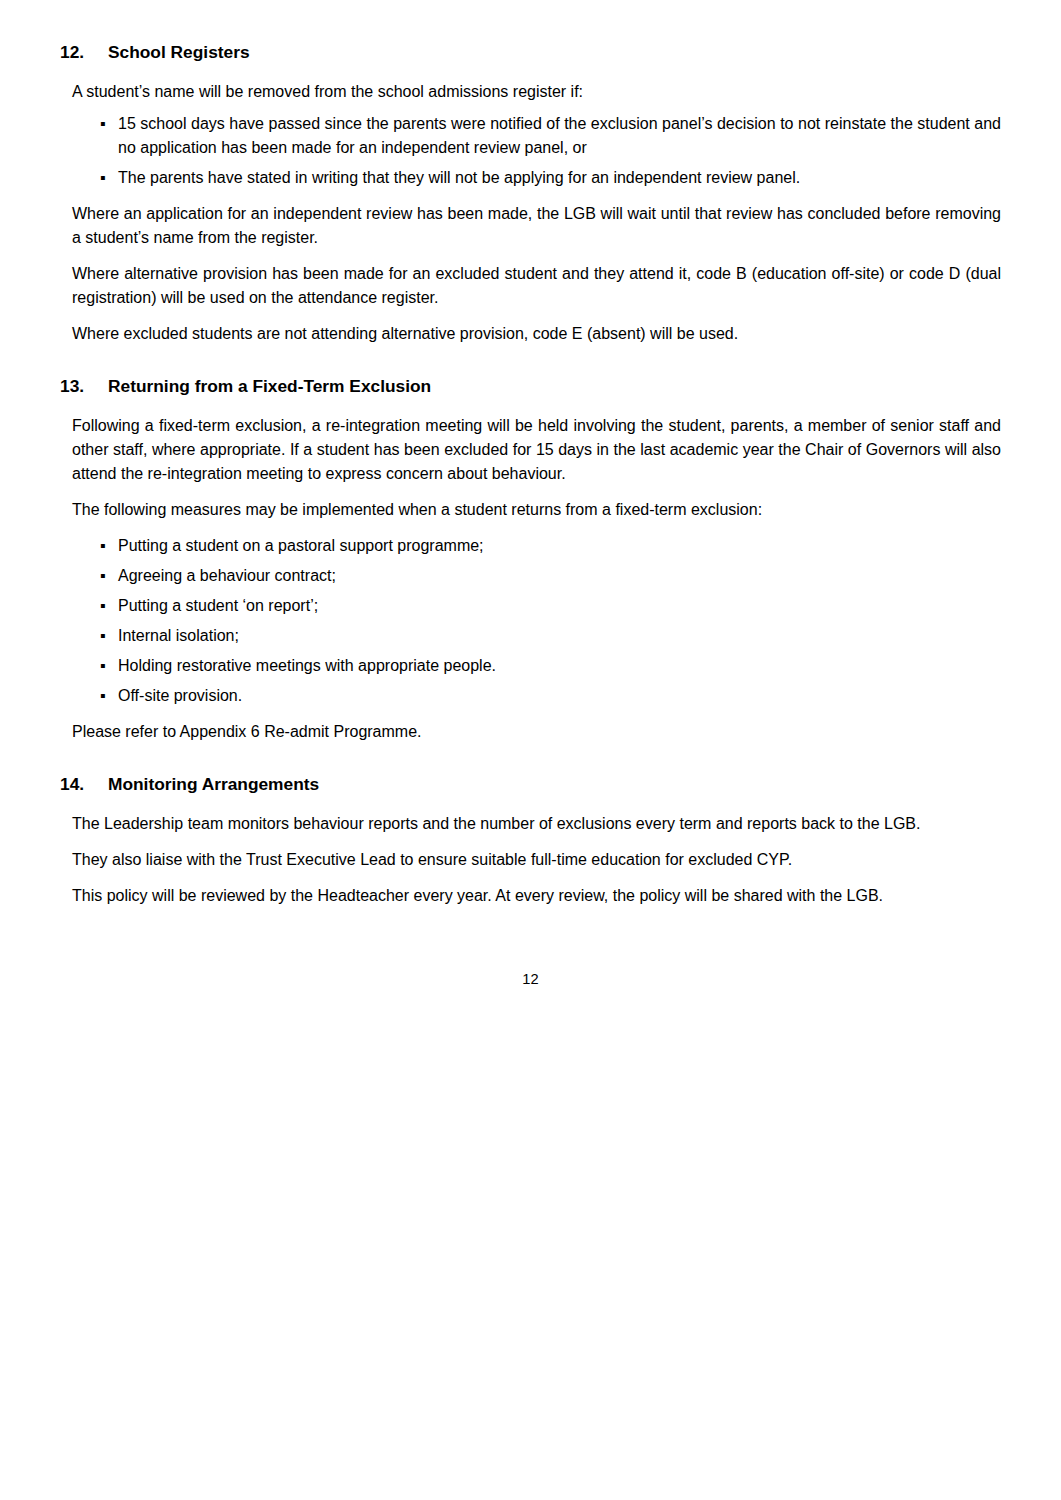12. School Registers
A student’s name will be removed from the school admissions register if:
15 school days have passed since the parents were notified of the exclusion panel’s decision to not reinstate the student and no application has been made for an independent review panel, or
The parents have stated in writing that they will not be applying for an independent review panel.
Where an application for an independent review has been made, the LGB will wait until that review has concluded before removing a student’s name from the register.
Where alternative provision has been made for an excluded student and they attend it, code B (education off-site) or code D (dual registration) will be used on the attendance register.
Where excluded students are not attending alternative provision, code E (absent) will be used.
13. Returning from a Fixed-Term Exclusion
Following a fixed-term exclusion, a re-integration meeting will be held involving the student, parents, a member of senior staff and other staff, where appropriate. If a student has been excluded for 15 days in the last academic year the Chair of Governors will also attend the re-integration meeting to express concern about behaviour.
The following measures may be implemented when a student returns from a fixed-term exclusion:
Putting a student on a pastoral support programme;
Agreeing a behaviour contract;
Putting a student ‘on report’;
Internal isolation;
Holding restorative meetings with appropriate people.
Off-site provision.
Please refer to Appendix 6 Re-admit Programme.
14. Monitoring Arrangements
The Leadership team monitors behaviour reports and the number of exclusions every term and reports back to the LGB.
They also liaise with the Trust Executive Lead to ensure suitable full-time education for excluded CYP.
This policy will be reviewed by the Headteacher every year. At every review, the policy will be shared with the LGB.
12